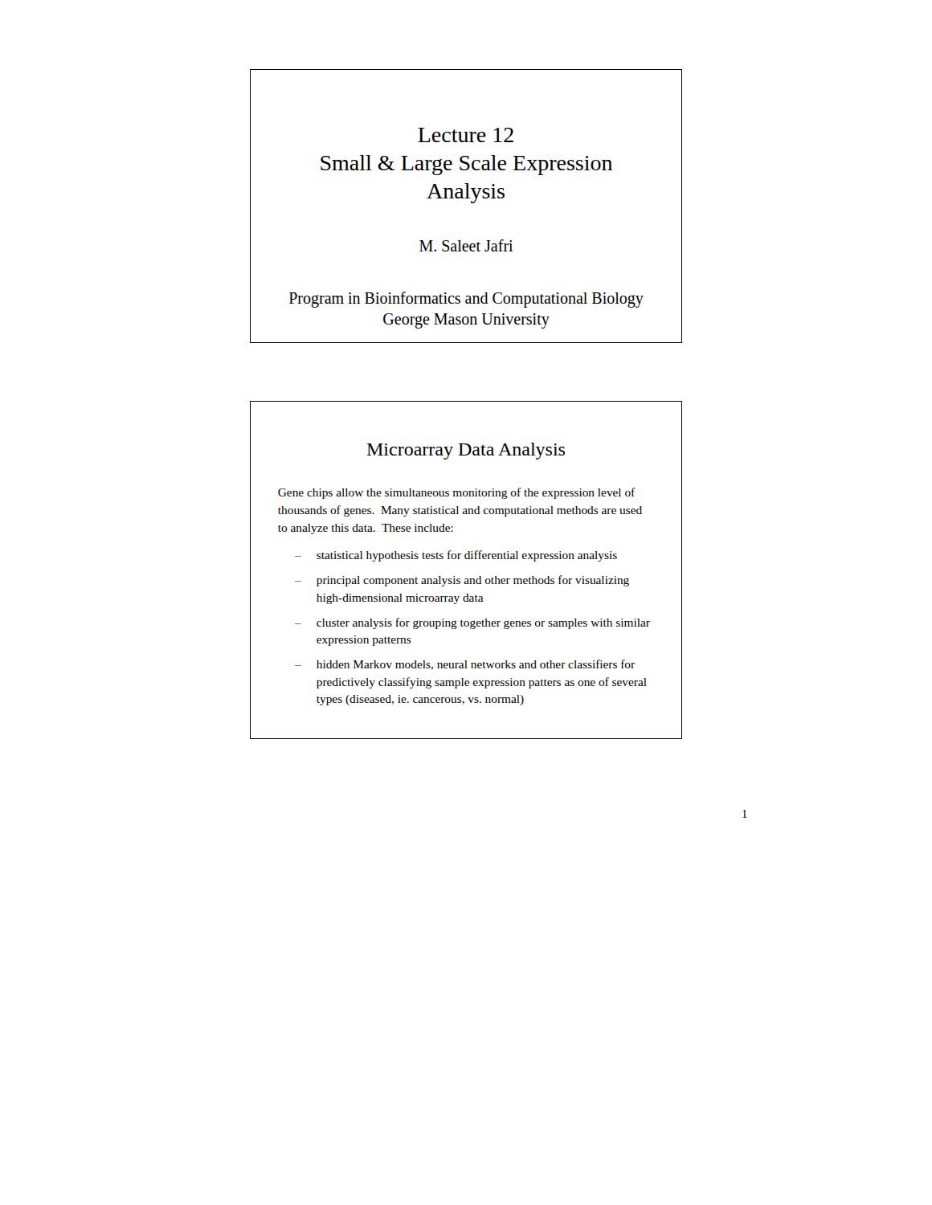Lecture 12
Small & Large Scale Expression
Analysis
M. Saleet Jafri
Program in Bioinformatics and Computational Biology George Mason University
Microarray Data Analysis
Gene chips allow the simultaneous monitoring of the expression level of thousands of genes. Many statistical and computational methods are used to analyze this data. These include:
statistical hypothesis tests for differential expression analysis
principal component analysis and other methods for visualizing high-dimensional microarray data
cluster analysis for grouping together genes or samples with similar expression patterns
hidden Markov models, neural networks and other classifiers for predictively classifying sample expression patters as one of several types (diseased, ie. cancerous, vs. normal)
1